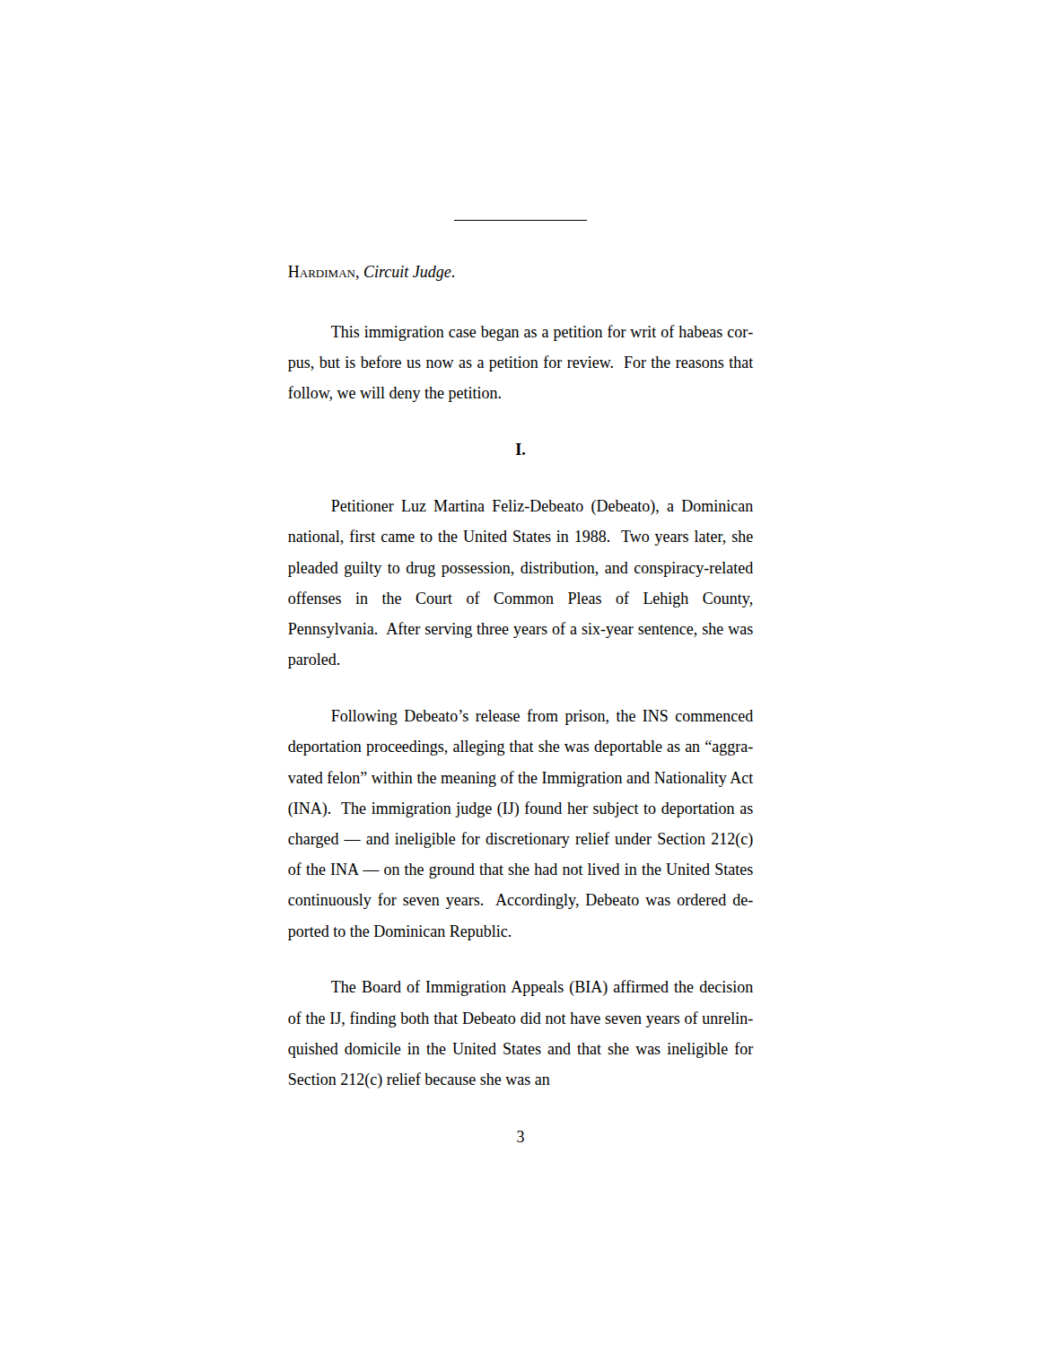Hardiman, Circuit Judge.
This immigration case began as a petition for writ of habeas corpus, but is before us now as a petition for review. For the reasons that follow, we will deny the petition.
I.
Petitioner Luz Martina Feliz-Debeato (Debeato), a Dominican national, first came to the United States in 1988. Two years later, she pleaded guilty to drug possession, distribution, and conspiracy-related offenses in the Court of Common Pleas of Lehigh County, Pennsylvania. After serving three years of a six-year sentence, she was paroled.
Following Debeato’s release from prison, the INS commenced deportation proceedings, alleging that she was deportable as an “aggravated felon” within the meaning of the Immigration and Nationality Act (INA). The immigration judge (IJ) found her subject to deportation as charged — and ineligible for discretionary relief under Section 212(c) of the INA — on the ground that she had not lived in the United States continuously for seven years. Accordingly, Debeato was ordered deported to the Dominican Republic.
The Board of Immigration Appeals (BIA) affirmed the decision of the IJ, finding both that Debeato did not have seven years of unrelinquished domicile in the United States and that she was ineligible for Section 212(c) relief because she was an
3